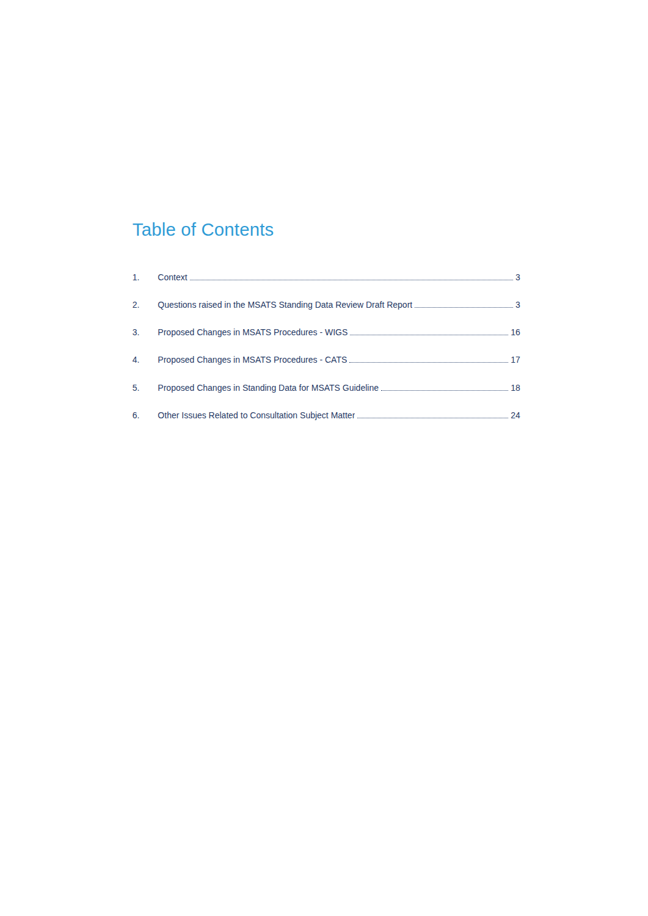Table of Contents
1. Context 3
2. Questions raised in the MSATS Standing Data Review Draft Report 3
3. Proposed Changes in MSATS Procedures - WIGS 16
4. Proposed Changes in MSATS Procedures - CATS 17
5. Proposed Changes in Standing Data for MSATS Guideline 18
6. Other Issues Related to Consultation Subject Matter 24